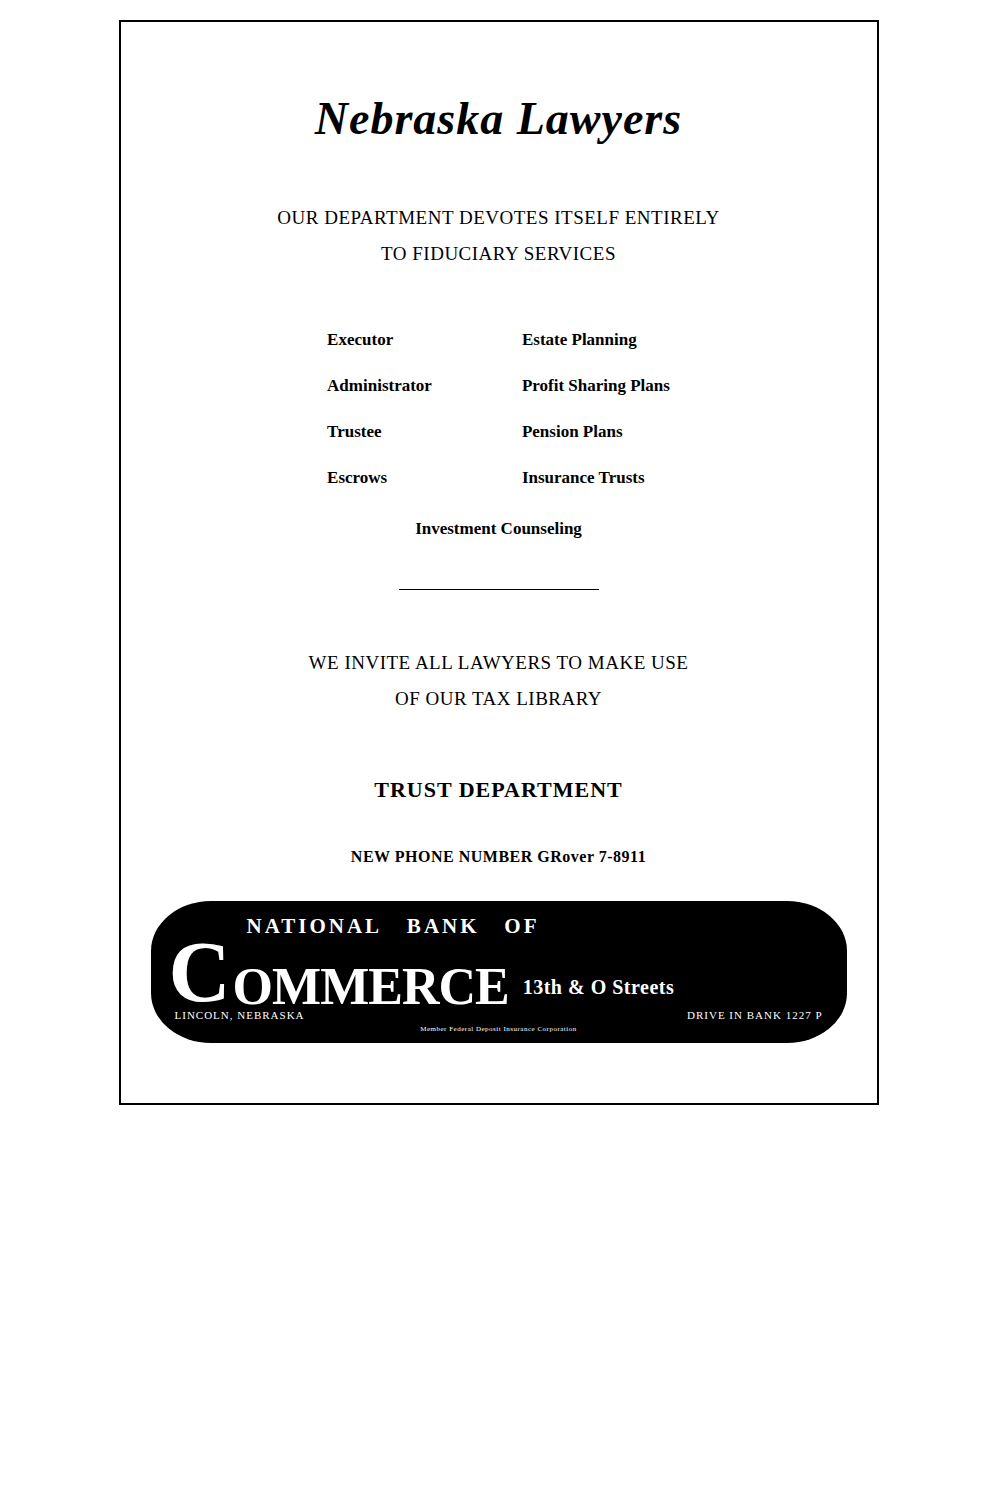Nebraska Lawyers
OUR DEPARTMENT DEVOTES ITSELF ENTIRELY
TO FIDUCIARY SERVICES
| Executor | Estate Planning |
| Administrator | Profit Sharing Plans |
| Trustee | Pension Plans |
| Escrows | Insurance Trusts |
Investment Counseling
WE INVITE ALL LAWYERS TO MAKE USE
OF OUR TAX LIBRARY
TRUST DEPARTMENT
NEW PHONE NUMBER GRover 7-8911
NATIONAL BANK OF
COMMERCE 13th & O Streets
LINCOLN, NEBRASKA DRIVE IN BANK 1227 P
Member Federal Deposit Insurance Corporation